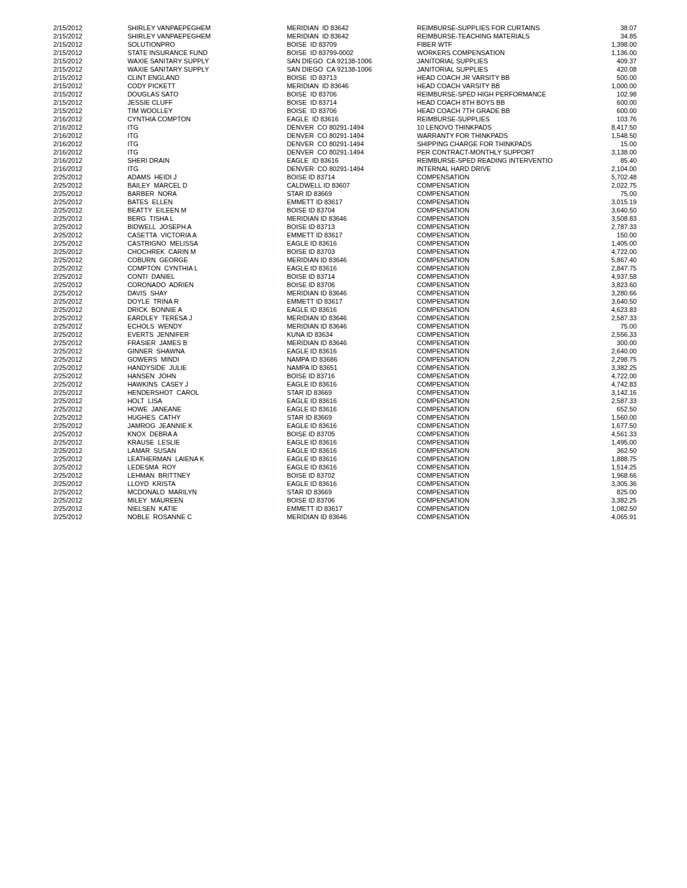| 2/15/2012 | SHIRLEY VANPAEPEGHEM | MERIDIAN ID 83642 | REIMBURSE-SUPPLIES FOR CURTAINS | 38.07 |
| 2/15/2012 | SHIRLEY VANPAEPEGHEM | MERIDIAN ID 83642 | REIMBURSE-TEACHING MATERIALS | 34.85 |
| 2/15/2012 | SOLUTIONPRO | BOISE ID 83709 | FIBER WTF | 1,398.00 |
| 2/15/2012 | STATE INSURANCE FUND | BOISE ID 83799-0002 | WORKERS COMPENSATION | 1,136.00 |
| 2/15/2012 | WAXIE SANITARY SUPPLY | SAN DIEGO CA 92138-1006 | JANITORIAL SUPPLIES | 409.37 |
| 2/15/2012 | WAXIE SANITARY SUPPLY | SAN DIEGO CA 92138-1006 | JANITORIAL SUPPLIES | 420.08 |
| 2/15/2012 | CLINT ENGLAND | BOISE ID 83713 | HEAD COACH JR VARSITY BB | 500.00 |
| 2/15/2012 | CODY PICKETT | MERIDIAN ID 83646 | HEAD COACH VARSITY BB | 1,000.00 |
| 2/15/2012 | DOUGLAS SATO | BOISE ID 83706 | REIMBURSE-SPED HIGH PERFORMANCE | 102.98 |
| 2/15/2012 | JESSIE CLUFF | BOISE ID 83714 | HEAD COACH 8TH BOYS BB | 600.00 |
| 2/15/2012 | TIM WOOLLEY | BOISE ID 83706 | HEAD COACH 7TH GRADE BB | 600.00 |
| 2/16/2012 | CYNTHIA COMPTON | EAGLE ID 83616 | REIMBURSE-SUPPLIES | 103.76 |
| 2/16/2012 | ITG | DENVER CO 80291-1494 | 10 LENOVO THINKPADS | 8,417.50 |
| 2/16/2012 | ITG | DENVER CO 80291-1494 | WARRANTY FOR THINKPADS | 1,548.50 |
| 2/16/2012 | ITG | DENVER CO 80291-1494 | SHIPPING CHARGE FOR THINKPADS | 15.00 |
| 2/16/2012 | ITG | DENVER CO 80291-1494 | PER CONTRACT-MONTHLY SUPPORT | 3,138.00 |
| 2/16/2012 | SHERI DRAIN | EAGLE ID 83616 | REIMBURSE-SPED READING INTERVENTIO | 85.40 |
| 2/16/2012 | ITG | DENVER CO 80291-1494 | INTERNAL HARD DRIVE | 2,104.00 |
| 2/25/2012 | ADAMS HEIDI J | BOISE ID 83714 | COMPENSATION | 5,702.48 |
| 2/25/2012 | BAILEY MARCEL D | CALDWELL ID 83607 | COMPENSATION | 2,022.75 |
| 2/25/2012 | BARBER NORA | STAR ID 83669 | COMPENSATION | 75.00 |
| 2/25/2012 | BATES ELLEN | EMMETT ID 83617 | COMPENSATION | 3,015.19 |
| 2/25/2012 | BEATTY EILEEN M | BOISE ID 83704 | COMPENSATION | 3,640.50 |
| 2/25/2012 | BERG TISHA L | MERIDIAN ID 83646 | COMPENSATION | 3,508.83 |
| 2/25/2012 | BIDWELL JOSEPH A | BOISE ID 83713 | COMPENSATION | 2,787.33 |
| 2/25/2012 | CASETTA VICTORIA A | EMMETT ID 83617 | COMPENSATION | 150.00 |
| 2/25/2012 | CASTRIGNO MELISSA | EAGLE ID 83616 | COMPENSATION | 1,405.00 |
| 2/25/2012 | CHOCHREK CARIN M | BOISE ID 83703 | COMPENSATION | 4,722.00 |
| 2/25/2012 | COBURN GEORGE | MERIDIAN ID 83646 | COMPENSATION | 5,867.40 |
| 2/25/2012 | COMPTON CYNTHIA L | EAGLE ID 83616 | COMPENSATION | 2,847.75 |
| 2/25/2012 | CONTI DANIEL | BOISE ID 83714 | COMPENSATION | 4,937.58 |
| 2/25/2012 | CORONADO ADRIEN | BOISE ID 83706 | COMPENSATION | 3,823.60 |
| 2/25/2012 | DAVIS SHAY | MERIDIAN ID 83646 | COMPENSATION | 3,280.66 |
| 2/25/2012 | DOYLE TRINA R | EMMETT ID 83617 | COMPENSATION | 3,640.50 |
| 2/25/2012 | DRICK BONNIE A | EAGLE ID 83616 | COMPENSATION | 4,623.83 |
| 2/25/2012 | EARDLEY TERESA J | MERIDIAN ID 83646 | COMPENSATION | 2,587.33 |
| 2/25/2012 | ECHOLS WENDY | MERIDIAN ID 83646 | COMPENSATION | 75.00 |
| 2/25/2012 | EVERTS JENNIFER | KUNA ID 83634 | COMPENSATION | 2,556.33 |
| 2/25/2012 | FRASIER JAMES B | MERIDIAN ID 83646 | COMPENSATION | 300.00 |
| 2/25/2012 | GINNER SHAWNA | EAGLE ID 83616 | COMPENSATION | 2,640.00 |
| 2/25/2012 | GOWERS MINDI | NAMPA ID 83686 | COMPENSATION | 2,298.75 |
| 2/25/2012 | HANDYSIDE JULIE | NAMPA ID 83651 | COMPENSATION | 3,382.25 |
| 2/25/2012 | HANSEN JOHN | BOISE ID 83716 | COMPENSATION | 4,722.00 |
| 2/25/2012 | HAWKINS CASEY J | EAGLE ID 83616 | COMPENSATION | 4,742.83 |
| 2/25/2012 | HENDERSHOT CAROL | STAR ID 83669 | COMPENSATION | 3,142.16 |
| 2/25/2012 | HOLT LISA | EAGLE ID 83616 | COMPENSATION | 2,587.33 |
| 2/25/2012 | HOWE JANEANE | EAGLE ID 83616 | COMPENSATION | 652.50 |
| 2/25/2012 | HUGHES CATHY | STAR ID 83669 | COMPENSATION | 1,560.00 |
| 2/25/2012 | JAMROG JEANNIE K | EAGLE ID 83616 | COMPENSATION | 1,677.50 |
| 2/25/2012 | KNOX DEBRA A | BOISE ID 83705 | COMPENSATION | 4,561.33 |
| 2/25/2012 | KRAUSE LESLIE | EAGLE ID 83616 | COMPENSATION | 1,495.00 |
| 2/25/2012 | LAMAR SUSAN | EAGLE ID 83616 | COMPENSATION | 362.50 |
| 2/25/2012 | LEATHERMAN LAIENA K | EAGLE ID 83616 | COMPENSATION | 1,888.75 |
| 2/25/2012 | LEDESMA ROY | EAGLE ID 83616 | COMPENSATION | 1,514.25 |
| 2/25/2012 | LEHMAN BRITTNEY | BOISE ID 83702 | COMPENSATION | 1,968.66 |
| 2/25/2012 | LLOYD KRISTA | EAGLE ID 83616 | COMPENSATION | 3,305.36 |
| 2/25/2012 | MCDONALD MARILYN | STAR ID 83669 | COMPENSATION | 825.00 |
| 2/25/2012 | MILEY MAUREEN | BOISE ID 83706 | COMPENSATION | 3,382.25 |
| 2/25/2012 | NIELSEN KATIE | EMMETT ID 83617 | COMPENSATION | 1,082.50 |
| 2/25/2012 | NOBLE ROSANNE C | MERIDIAN ID 83646 | COMPENSATION | 4,065.91 |